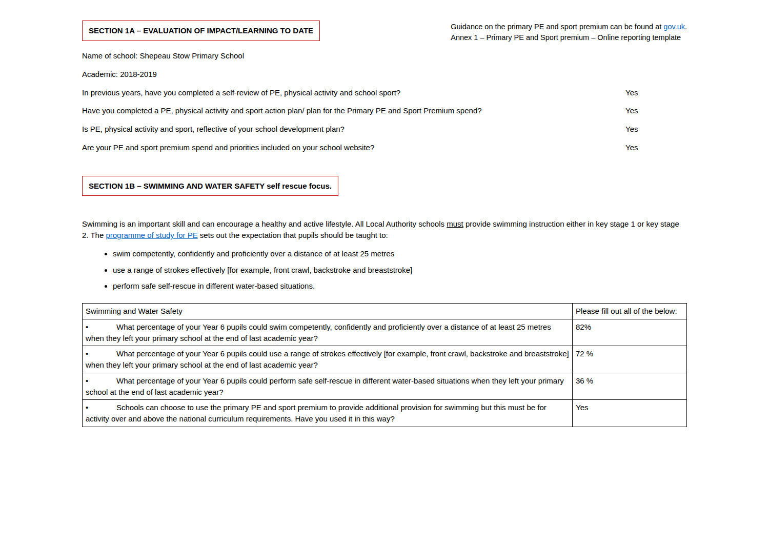SECTION 1A – EVALUATION OF IMPACT/LEARNING TO DATE
Guidance on the primary PE and sport premium can be found at gov.uk.
Annex 1 – Primary PE and Sport premium – Online reporting template
Name of school: Shepeau Stow Primary School
Academic: 2018-2019
In previous years, have you completed a self-review of PE, physical activity and school sport?
Yes
Have you completed a PE, physical activity and sport action plan/ plan for the Primary PE and Sport Premium spend?
Yes
Is PE, physical activity and sport, reflective of your school development plan?
Yes
Are your PE and sport premium spend and priorities included on your school website?
Yes
SECTION 1B – SWIMMING AND WATER SAFETY self rescue focus.
Swimming is an important skill and can encourage a healthy and active lifestyle. All Local Authority schools must provide swimming instruction either in key stage 1 or key stage 2. The programme of study for PE sets out the expectation that pupils should be taught to:
swim competently, confidently and proficiently over a distance of at least 25 metres
use a range of strokes effectively [for example, front crawl, backstroke and breaststroke]
perform safe self-rescue in different water-based situations.
| Swimming and Water Safety | Please fill out all of the below: |
| --- | --- |
| • What percentage of your Year 6 pupils could swim competently, confidently and proficiently over a distance of at least 25 metres when they left your primary school at the end of last academic year? | 82% |
| • What percentage of your Year 6 pupils could use a range of strokes effectively [for example, front crawl, backstroke and breaststroke] when they left your primary school at the end of last academic year? | 72 % |
| • What percentage of your Year 6 pupils could perform safe self-rescue in different water-based situations when they left your primary school at the end of last academic year? | 36 % |
| • Schools can choose to use the primary PE and sport premium to provide additional provision for swimming but this must be for activity over and above the national curriculum requirements. Have you used it in this way? | Yes |